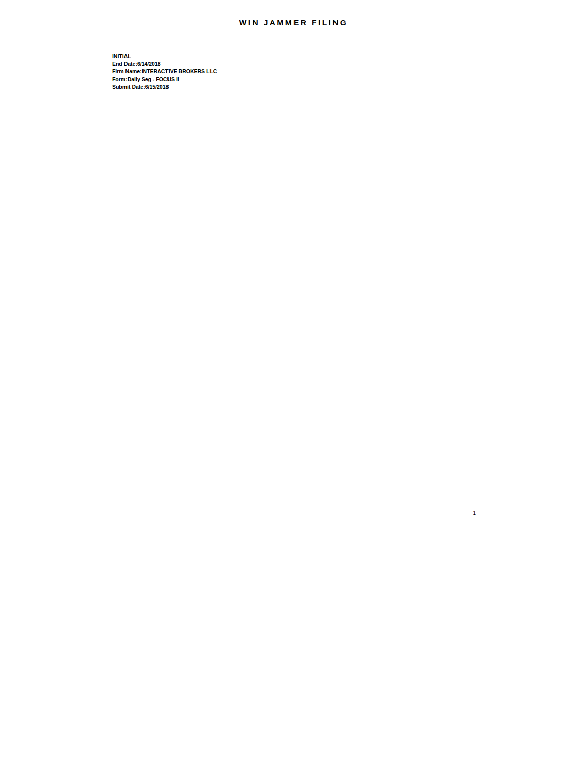WIN JAMMER FILING
INITIAL
End Date:6/14/2018
Firm Name:INTERACTIVE BROKERS LLC
Form:Daily Seg - FOCUS II
Submit Date:6/15/2018
1